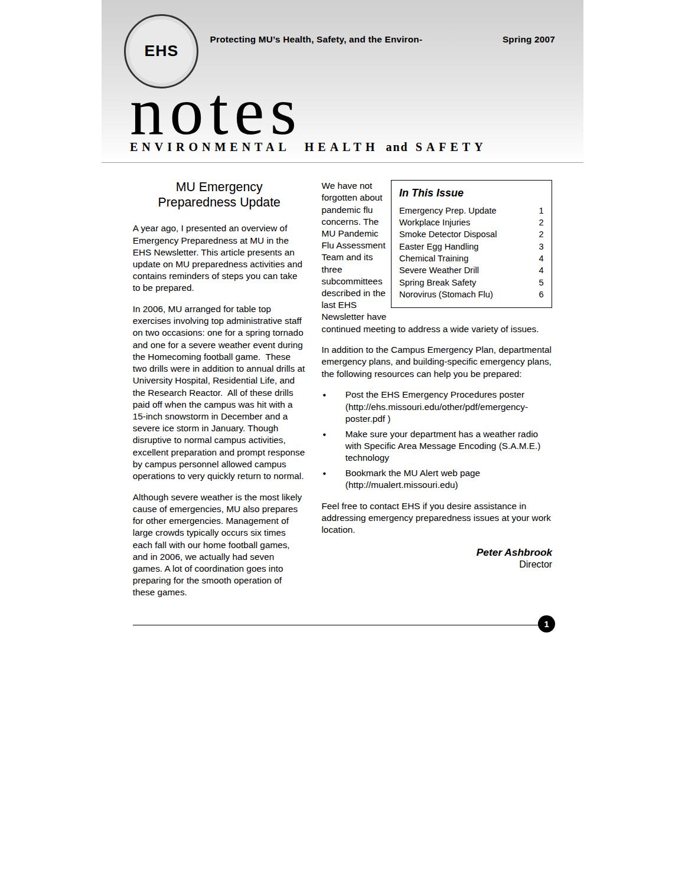EHS
Protecting MU’s Health, Safety, and the Environ- Spring 2007
notes
ENVIRONMENTAL HEALTH and SAFETY
MU Emergency
Preparedness Update
A year ago, I presented an overview of Emergency Preparedness at MU in the EHS Newsletter. This article presents an update on MU preparedness activities and contains reminders of steps you can take to be prepared.
In 2006, MU arranged for table top exercises involving top administrative staff on two occasions: one for a spring tornado and one for a severe weather event during the Homecoming football game. These two drills were in addition to annual drills at University Hospital, Residential Life, and the Research Reactor. All of these drills paid off when the campus was hit with a 15-inch snowstorm in December and a severe ice storm in January. Though disruptive to normal campus activities, excellent preparation and prompt response by campus personnel allowed campus operations to very quickly return to normal.
Although severe weather is the most likely cause of emergencies, MU also prepares for other emergencies. Management of large crowds typically occurs six times each fall with our home football games, and in 2006, we actually had seven games. A lot of coordination goes into preparing for the smooth operation of these games.
In This Issue
| Emergency Prep. Update | 1 |
| Workplace Injuries | 2 |
| Smoke Detector Disposal | 2 |
| Easter Egg Handling | 3 |
| Chemical Training | 4 |
| Severe Weather Drill | 4 |
| Spring Break Safety | 5 |
| Norovirus (Stomach Flu) | 6 |
We have not forgotten about pandemic flu concerns. The MU Pandemic Flu Assessment Team and its three subcommittees described in the last EHS Newsletter have continued meeting to address a wide variety of issues.
In addition to the Campus Emergency Plan, departmental emergency plans, and building-specific emergency plans, the following resources can help you be prepared:
Post the EHS Emergency Procedures poster (http://ehs.missouri.edu/other/pdf/emergency-poster.pdf )
Make sure your department has a weather radio with Specific Area Message Encoding (S.A.M.E.) technology
Bookmark the MU Alert web page (http://mualert.missouri.edu)
Feel free to contact EHS if you desire assistance in addressing emergency preparedness issues at your work location.
Peter Ashbrook Director
1